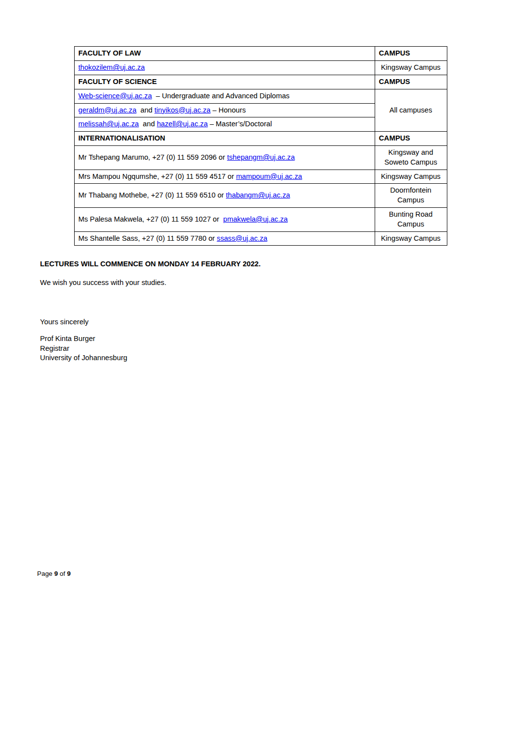| FACULTY OF LAW | CAMPUS |
| --- | --- |
| thokozilem@uj.ac.za | Kingsway Campus |
| FACULTY OF SCIENCE | CAMPUS |
| Web-science@uj.ac.za – Undergraduate and Advanced Diplomas | All campuses |
| geraldm@uj.ac.za and tinyikos@uj.ac.za – Honours |
| melissah@uj.ac.za and hazell@uj.ac.za – Master’s/Doctoral |
| INTERNATIONALISATION | CAMPUS |
| Mr Tshepang Marumo, +27 (0) 11 559 2096 or tshepangm@uj.ac.za | Kingsway and Soweto Campus |
| Mrs Mampou Ngqumshe, +27 (0) 11 559 4517 or mampoum@uj.ac.za | Kingsway Campus |
| Mr Thabang Mothebe, +27 (0) 11 559 6510 or thabangm@uj.ac.za | Doornfontein Campus |
| Ms Palesa Makwela, +27 (0) 11 559 1027 or pmakwela@uj.ac.za | Bunting Road Campus |
| Ms Shantelle Sass, +27 (0) 11 559 7780 or ssass@uj.ac.za | Kingsway Campus |
LECTURES WILL COMMENCE ON MONDAY 14 FEBRUARY 2022.
We wish you success with your studies.
Yours sincerely
Prof Kinta Burger
Registrar
University of Johannesburg
Page 9 of 9